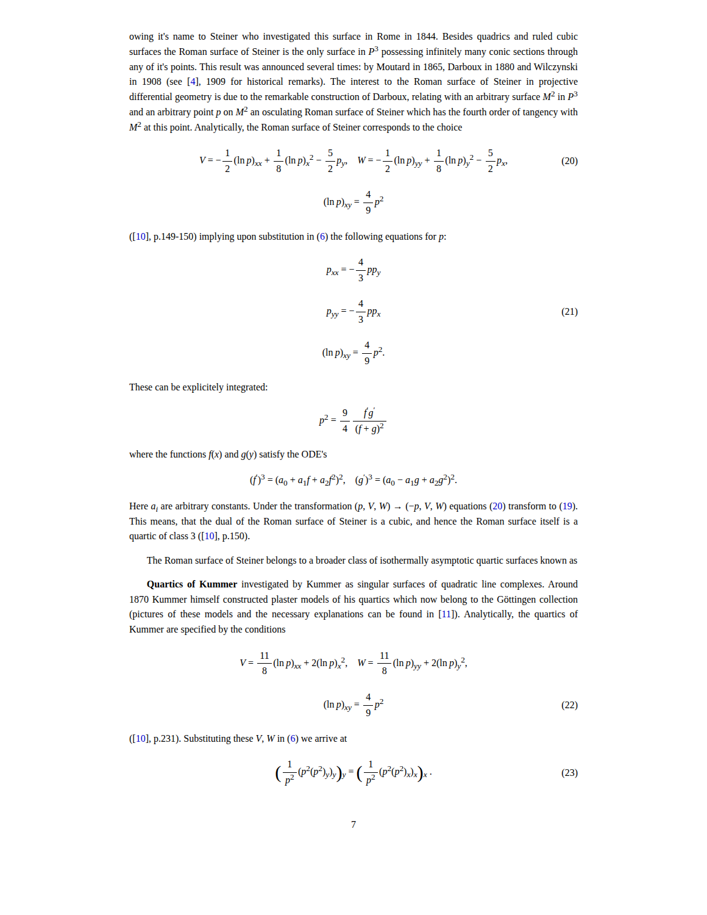owing it's name to Steiner who investigated this surface in Rome in 1844. Besides quadrics and ruled cubic surfaces the Roman surface of Steiner is the only surface in P3 possessing infinitely many conic sections through any of it's points. This result was announced several times: by Moutard in 1865, Darboux in 1880 and Wilczynski in 1908 (see [4], 1909 for historical remarks). The interest to the Roman surface of Steiner in projective differential geometry is due to the remarkable construction of Darboux, relating with an arbitrary surface M2 in P3 and an arbitrary point p on M2 an osculating Roman surface of Steiner which has the fourth order of tangency with M2 at this point. Analytically, the Roman surface of Steiner corresponds to the choice
V = −12(ln p)xx + 18(ln p)x2 − 52 py, W = −12(ln p)yy + 18(ln p)y2 − 52 px, (20)
(ln p)xy = 49 p2
([10], p.149-150) implying upon substitution in (6) the following equations for p:
pxx = −43 ppy
pyy = −43 ppx (21)
(ln p)xy = 49 p2.
These can be explicitely integrated:
p2 = 94 f′g′(f + g)2
where the functions f(x) and g(y) satisfy the ODE's
(f′)3 = (a0 + a1f + a2f2)2, (g′)3 = (a0 − a1g + a2g2)2.
Here ai are arbitrary constants. Under the transformation (p, V, W) → (−p, V, W) equations (20) transform to (19). This means, that the dual of the Roman surface of Steiner is a cubic, and hence the Roman surface itself is a quartic of class 3 ([10], p.150).
The Roman surface of Steiner belongs to a broader class of isothermally asymptotic quartic surfaces known as
Quartics of Kummer investigated by Kummer as singular surfaces of quadratic line complexes. Around 1870 Kummer himself constructed plaster models of his quartics which now belong to the Göttingen collection (pictures of these models and the necessary explanations can be found in [11]). Analytically, the quartics of Kummer are specified by the conditions
V = 118(ln p)xx + 2(ln p)x2, W = 118(ln p)yy + 2(ln p)y2,
(ln p)xy = 49 p2 (22)
([10], p.231). Substituting these V, W in (6) we arrive at
(1 p2(p2(p2)y)y)y = (1 p2(p2(p2)x)x)x . (23)
7